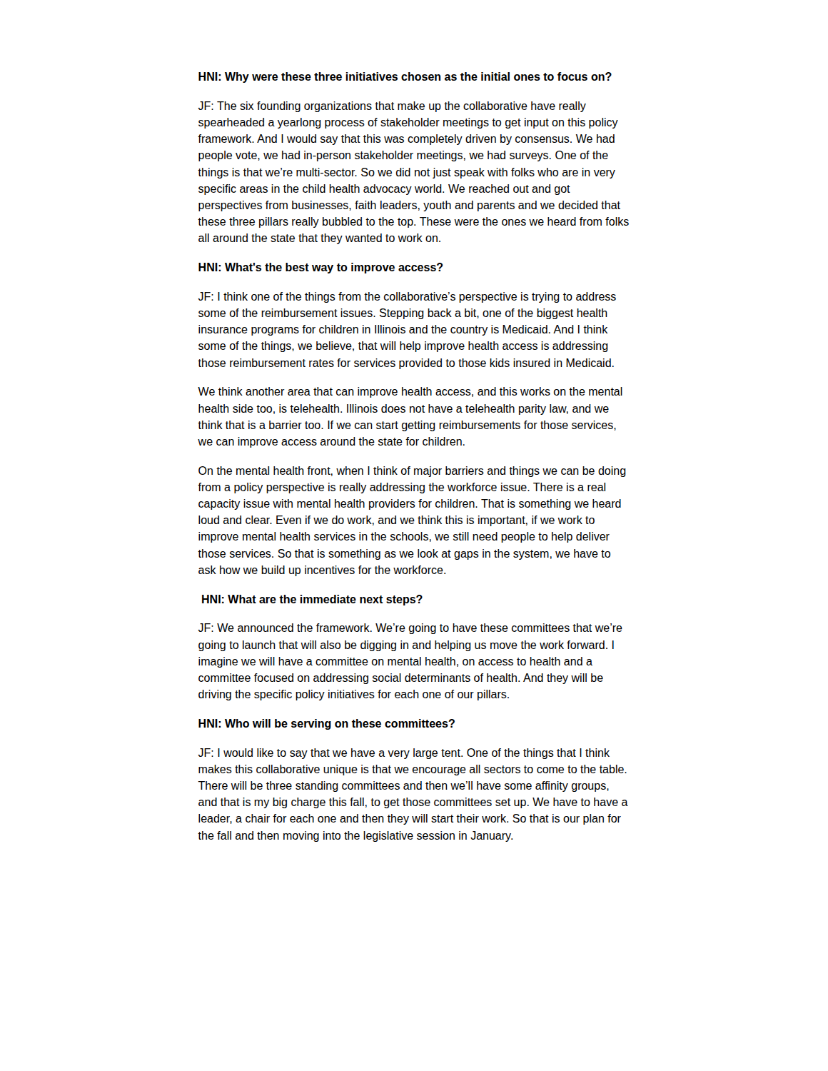HNI: Why were these three initiatives chosen as the initial ones to focus on?
JF: The six founding organizations that make up the collaborative have really spearheaded a yearlong process of stakeholder meetings to get input on this policy framework. And I would say that this was completely driven by consensus. We had people vote, we had in-person stakeholder meetings, we had surveys. One of the things is that we’re multi-sector. So we did not just speak with folks who are in very specific areas in the child health advocacy world. We reached out and got perspectives from businesses, faith leaders, youth and parents and we decided that these three pillars really bubbled to the top. These were the ones we heard from folks all around the state that they wanted to work on.
HNI: What's the best way to improve access?
JF: I think one of the things from the collaborative’s perspective is trying to address some of the reimbursement issues. Stepping back a bit, one of the biggest health insurance programs for children in Illinois and the country is Medicaid. And I think some of the things, we believe, that will help improve health access is addressing those reimbursement rates for services provided to those kids insured in Medicaid.
We think another area that can improve health access, and this works on the mental health side too, is telehealth. Illinois does not have a telehealth parity law, and we think that is a barrier too. If we can start getting reimbursements for those services, we can improve access around the state for children.
On the mental health front, when I think of major barriers and things we can be doing from a policy perspective is really addressing the workforce issue. There is a real capacity issue with mental health providers for children. That is something we heard loud and clear. Even if we do work, and we think this is important, if we work to improve mental health services in the schools, we still need people to help deliver those services. So that is something as we look at gaps in the system, we have to ask how we build up incentives for the workforce.
HNI: What are the immediate next steps?
JF: We announced the framework. We’re going to have these committees that we’re going to launch that will also be digging in and helping us move the work forward. I imagine we will have a committee on mental health, on access to health and a committee focused on addressing social determinants of health. And they will be driving the specific policy initiatives for each one of our pillars.
HNI: Who will be serving on these committees?
JF: I would like to say that we have a very large tent. One of the things that I think makes this collaborative unique is that we encourage all sectors to come to the table. There will be three standing committees and then we’ll have some affinity groups, and that is my big charge this fall, to get those committees set up. We have to have a leader, a chair for each one and then they will start their work. So that is our plan for the fall and then moving into the legislative session in January.